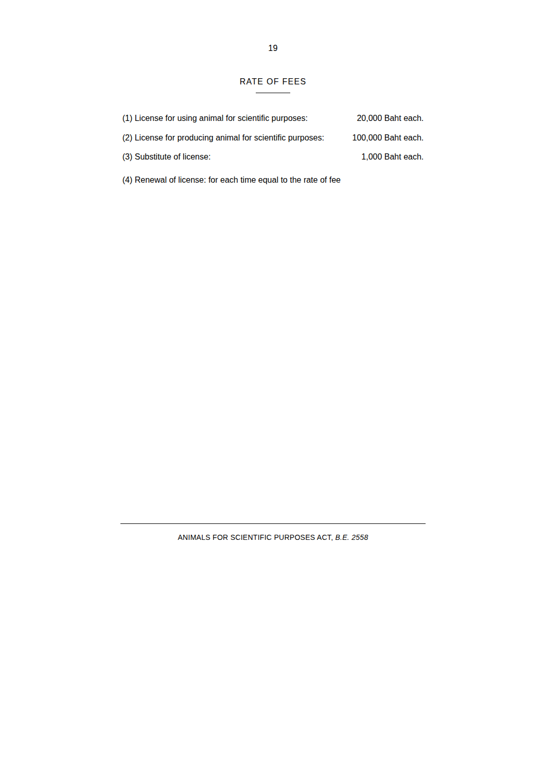19
RATE OF FEES
| (1) License for using animal for scientific purposes: | 20,000 Baht each. |
| (2) License for producing animal for scientific purposes: | 100,000 Baht each. |
| (3) Substitute of license: | 1,000 Baht each. |
| (4) Renewal of license: for each time equal to the rate of fee |
ANIMALS FOR SCIENTIFIC PURPOSES ACT, B.E. 2558